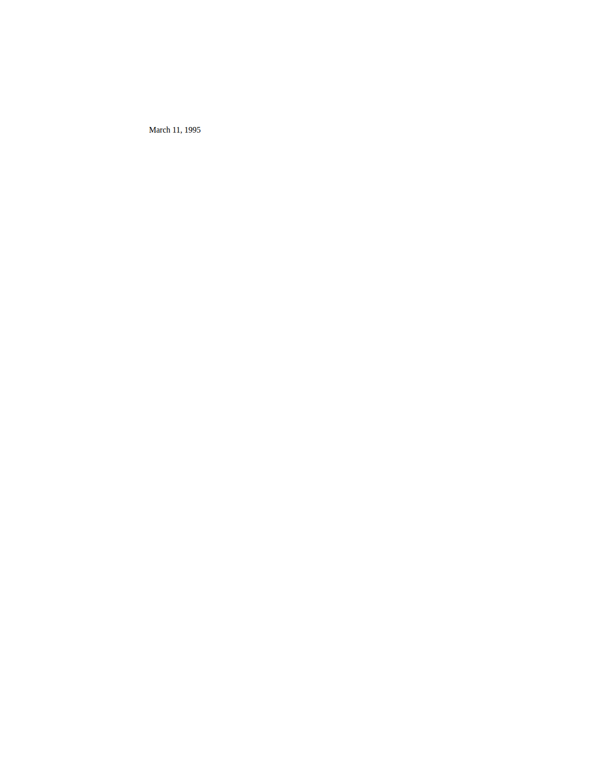March 11, 1995